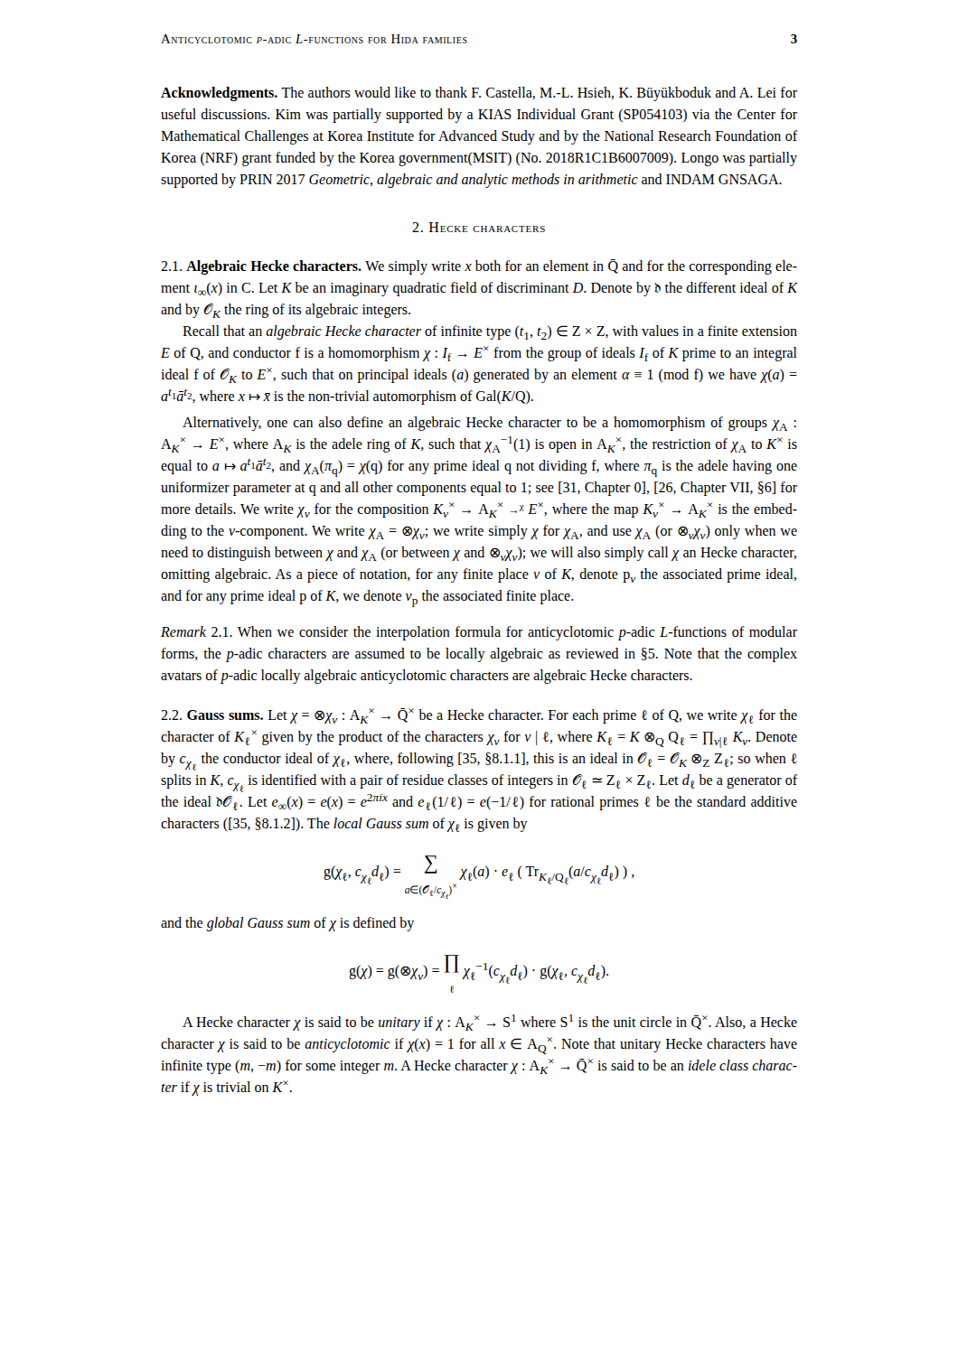Anticyclotomic p-adic L-functions for Hida families 3
Acknowledgments. The authors would like to thank F. Castella, M.-L. Hsieh, K. Büyükboduk and A. Lei for useful discussions. Kim was partially supported by a KIAS Individual Grant (SP054103) via the Center for Mathematical Challenges at Korea Institute for Advanced Study and by the National Research Foundation of Korea (NRF) grant funded by the Korea government(MSIT) (No. 2018R1C1B6007009). Longo was partially supported by PRIN 2017 Geometric, algebraic and analytic methods in arithmetic and INDAM GNSAGA.
2. Hecke characters
2.1. Algebraic Hecke characters.
We simply write x both for an element in Q̄ and for the corresponding element ι∞(x) in C. Let K be an imaginary quadratic field of discriminant D. Denote by 𝔡 the different ideal of K and by 𝒪K the ring of its algebraic integers.
Recall that an algebraic Hecke character of infinite type (t1, t2) ∈ Z × Z, with values in a finite extension E of Q, and conductor f is a homomorphism χ : If → E× from the group of ideals If of K prime to an integral ideal f of 𝒪K to E×, such that on principal ideals (a) generated by an element α ≡ 1 (mod f) we have χ(a) = at1āt2, where x ↦ x̄ is the non-trivial automorphism of Gal(K/Q).
Alternatively, one can also define an algebraic Hecke character to be a homomorphism of groups χA : AK× → E×, where AK is the adele ring of K, such that χA−1(1) is open in AK×, the restriction of χA to K× is equal to a ↦ at1āt2, and χA(πq) = χ(q) for any prime ideal q not dividing f, where πq is the adele having one uniformizer parameter at q and all other components equal to 1; see [31, Chapter 0], [26, Chapter VII, §6] for more details. We write χv for the composition Kv× → AK× →χ E×, where the map Kv× → AK× is the embedding to the v-component. We write χA = ⊗χv; we write simply χ for χA, and use χA (or ⊗vχv) only when we need to distinguish between χ and χA (or between χ and ⊗vχv); we will also simply call χ an Hecke character, omitting algebraic. As a piece of notation, for any finite place v of K, denote pv the associated prime ideal, and for any prime ideal p of K, we denote vp the associated finite place.
Remark 2.1. When we consider the interpolation formula for anticyclotomic p-adic L-functions of modular forms, the p-adic characters are assumed to be locally algebraic as reviewed in §5. Note that the complex avatars of p-adic locally algebraic anticyclotomic characters are algebraic Hecke characters.
2.2. Gauss sums.
Let χ = ⊗χv : AK× → Q̄× be a Hecke character. For each prime ℓ of Q, we write χℓ for the character of Kℓ× given by the product of the characters χv for v | ℓ, where Kℓ = K ⊗Q Qℓ = ∏v|ℓ Kv. Denote by cχℓ the conductor ideal of χℓ, where, following [35, §8.1.1], this is an ideal in 𝒪ℓ = 𝒪K ⊗Z Zℓ; so when ℓ splits in K, cχℓ is identified with a pair of residue classes of integers in 𝒪ℓ ≃ Zℓ × Zℓ. Let dℓ be a generator of the ideal 𝔡𝒪ℓ. Let e∞(x) = e(x) = e2πix and eℓ(1/ℓ) = e(−1/ℓ) for rational primes ℓ be the standard additive characters ([35, §8.1.2]). The local Gauss sum of χℓ is given by
g(χℓ, cχℓdℓ) = ∑
a∈(𝒪ℓ/cχℓ)× χℓ(a) · eℓ ( TrKℓ/Qℓ(a/cχℓdℓ) ) ,
and the global Gauss sum of χ is defined by
g(χ) = g(⊗χv) = ∏
ℓ χℓ−1(cχℓdℓ) · g(χℓ, cχℓdℓ).
A Hecke character χ is said to be unitary if χ : AK× → S1 where S1 is the unit circle in Q̄×. Also, a Hecke character χ is said to be anticyclotomic if χ(x) = 1 for all x ∈ AQ×. Note that unitary Hecke characters have infinite type (m, −m) for some integer m. A Hecke character χ : AK× → Q̄× is said to be an idele class character if χ is trivial on K×.